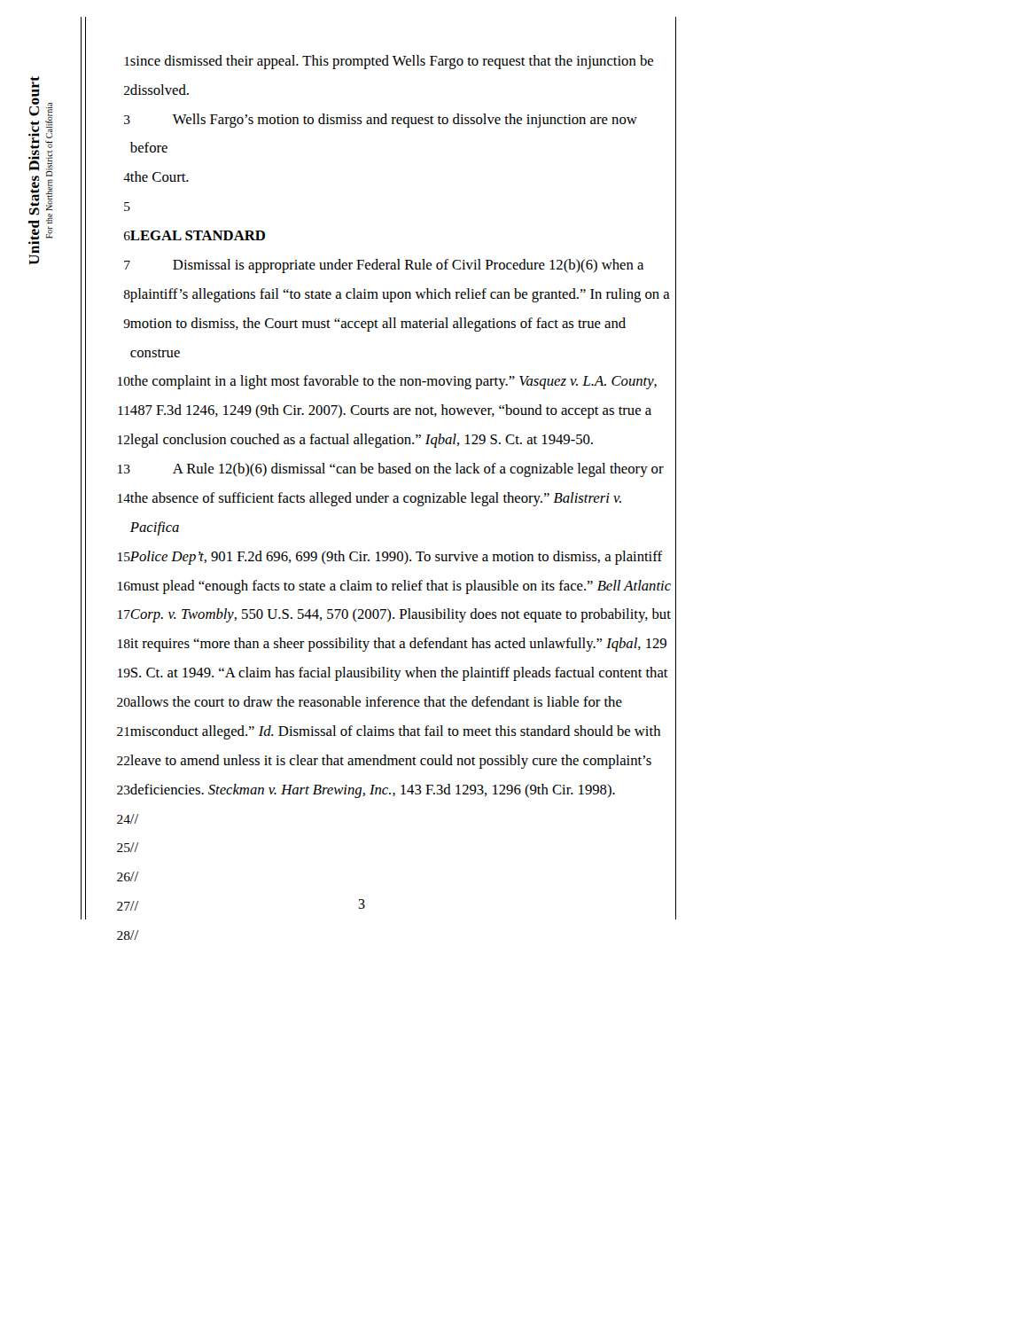United States District Court For the Northern District of California
| 1 | since dismissed their appeal. This prompted Wells Fargo to request that the injunction be |
| 2 | dissolved. |
| 3 | Wells Fargo’s motion to dismiss and request to dissolve the injunction are now before |
| 4 | the Court. |
| 5 | |
| 6 | LEGAL STANDARD |
| 7 | Dismissal is appropriate under Federal Rule of Civil Procedure 12(b)(6) when a |
| 8 | plaintiff’s allegations fail “to state a claim upon which relief can be granted.” In ruling on a |
| 9 | motion to dismiss, the Court must “accept all material allegations of fact as true and construe |
| 10 | the complaint in a light most favorable to the non-moving party.” Vasquez v. L.A. County , |
| 11 | 487 F.3d 1246, 1249 (9th Cir. 2007). Courts are not, however, “bound to accept as true a |
| 12 | legal conclusion couched as a factual allegation.” Iqbal , 129 S. Ct. at 1949-50. |
| 13 | A Rule 12(b)(6) dismissal “can be based on the lack of a cognizable legal theory or |
| 14 | the absence of sufficient facts alleged under a cognizable legal theory.” Balistreri v. Pacifica |
| 15 | Police Dep’t , 901 F.2d 696, 699 (9th Cir. 1990). To survive a motion to dismiss, a plaintiff |
| 16 | must plead “enough facts to state a claim to relief that is plausible on its face.” Bell Atlantic |
| 17 | Corp. v. Twombly , 550 U.S. 544, 570 (2007). Plausibility does not equate to probability, but |
| 18 | it requires “more than a sheer possibility that a defendant has acted unlawfully.” Iqbal , 129 |
| 19 | S. Ct. at 1949. “A claim has facial plausibility when the plaintiff pleads factual content that |
| 20 | allows the court to draw the reasonable inference that the defendant is liable for the |
| 21 | misconduct alleged.” Id. Dismissal of claims that fail to meet this standard should be with |
| 22 | leave to amend unless it is clear that amendment could not possibly cure the complaint’s |
| 23 | deficiencies. Steckman v. Hart Brewing, Inc. , 143 F.3d 1293, 1296 (9th Cir. 1998). |
| 24 | // |
| 25 | // |
| 26 | // |
| 27 | // |
| 28 | // |
3